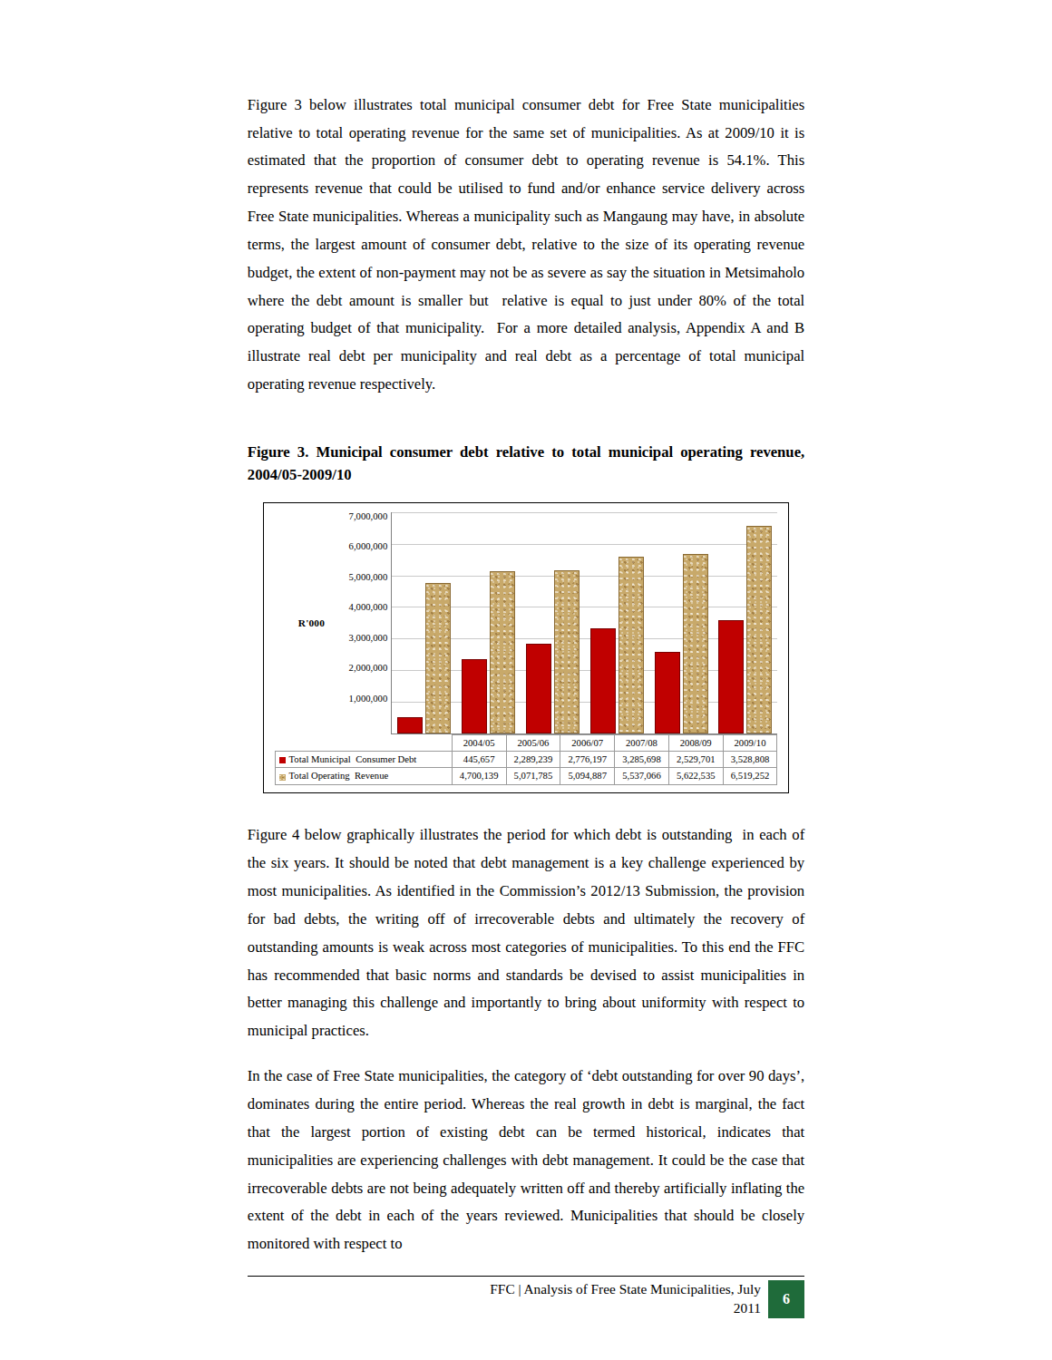Figure 3 below illustrates total municipal consumer debt for Free State municipalities relative to total operating revenue for the same set of municipalities. As at 2009/10 it is estimated that the proportion of consumer debt to operating revenue is 54.1%. This represents revenue that could be utilised to fund and/or enhance service delivery across Free State municipalities. Whereas a municipality such as Mangaung may have, in absolute terms, the largest amount of consumer debt, relative to the size of its operating revenue budget, the extent of non-payment may not be as severe as say the situation in Metsimaholo where the debt amount is smaller but relative is equal to just under 80% of the total operating budget of that municipality. For a more detailed analysis, Appendix A and B illustrate real debt per municipality and real debt as a percentage of total municipal operating revenue respectively.
Figure 3. Municipal consumer debt relative to total municipal operating revenue, 2004/05-2009/10
R'000
7,000,000
6,000,000
5,000,000
4,000,000
3,000,000
2,000,000
1,000,000
| | 2004/05 | 2005/06 | 2006/07 | 2007/08 | 2008/09 | 2009/10 |
| Total Municipal Consumer Debt | 445,657 | 2,289,239 | 2,776,197 | 3,285,698 | 2,529,701 | 3,528,808 |
| Total Operating Revenue | 4,700,139 | 5,071,785 | 5,094,887 | 5,537,066 | 5,622,535 | 6,519,252 |
Figure 4 below graphically illustrates the period for which debt is outstanding in each of the six years. It should be noted that debt management is a key challenge experienced by most municipalities. As identified in the Commission’s 2012/13 Submission, the provision for bad debts, the writing off of irrecoverable debts and ultimately the recovery of outstanding amounts is weak across most categories of municipalities. To this end the FFC has recommended that basic norms and standards be devised to assist municipalities in better managing this challenge and importantly to bring about uniformity with respect to municipal practices.
In the case of Free State municipalities, the category of ‘debt outstanding for over 90 days’, dominates during the entire period. Whereas the real growth in debt is marginal, the fact that the largest portion of existing debt can be termed historical, indicates that municipalities are experiencing challenges with debt management. It could be the case that irrecoverable debts are not being adequately written off and thereby artificially inflating the extent of the debt in each of the years reviewed. Municipalities that should be closely monitored with respect to
FFC | Analysis of Free State Municipalities, July
2011
6